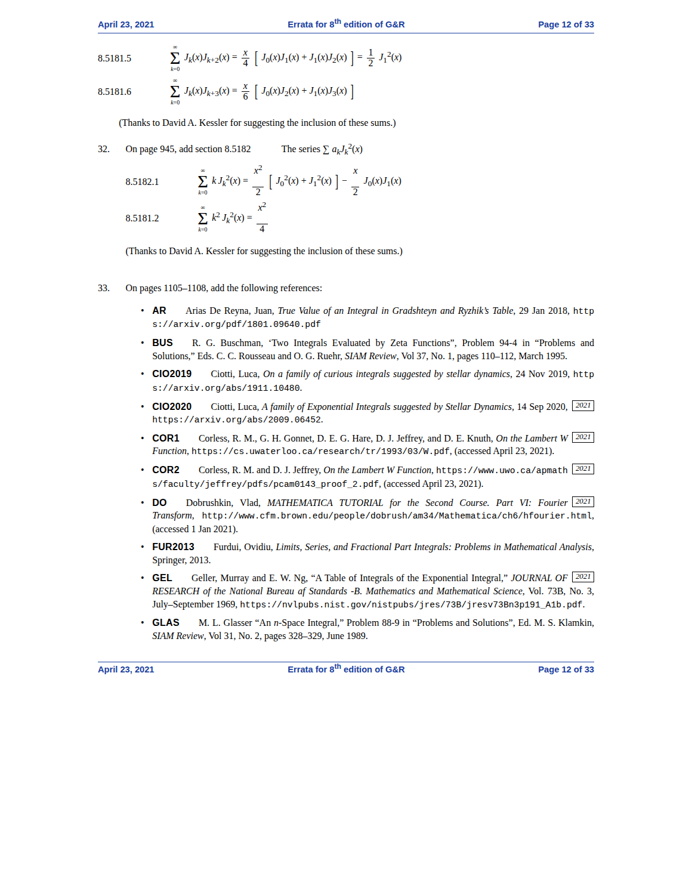April 23, 2021
Errata for 8th edition of G&R
Page 12 of 33
8.5181.5
∞Σk=0 Jk(x)Jk+2(x) = x 4 [ J0(x)J1(x) + J1(x)J2(x) ] = 12 J12(x)
8.5181.6
∞Σk=0 Jk(x)Jk+3(x) = x 6 [ J0(x)J2(x) + J1(x)J3(x) ]
(Thanks to David A. Kessler for suggesting the inclusion of these sums.)
32.
On page 945, add section 8.5182 The series ∑ ak Jk2(x)
8.5182.1
∞Σk=0 k Jk2(x) = x22 [ J02(x) + J12(x) ] − x 2 J0(x)J1(x)
8.5181.2
∞Σk=0 k2 Jk2(x) = x24
(Thanks to David A. Kessler for suggesting the inclusion of these sums.)
33.
On pages 1105–1108, add the following references:
AR  Arias De Reyna, Juan, True Value of an Integral in Gradshteyn and Ryzhik’s Table, 29 Jan 2018, https://arxiv.org/pdf/1801.09640.pdf
BUS  R. G. Buschman, ‘Two Integrals Evaluated by Zeta Functions”, Problem 94-4 in “Problems and Solutions,” Eds. C. C. Rousseau and O. G. Ruehr, SIAM Review, Vol 37, No. 1, pages 110–112, March 1995.
CIO2019  Ciotti, Luca, On a family of curious integrals suggested by stellar dynamics, 24 Nov 2019, https://arxiv.org/abs/1911.10480.
2021 CIO2020  Ciotti, Luca, A family of Exponential Integrals suggested by Stellar Dynamics, 14 Sep 2020, https://arxiv.org/abs/2009.06452.
2021 COR1  Corless, R. M., G. H. Gonnet, D. E. G. Hare, D. J. Jeffrey, and D. E. Knuth, On the Lambert W Function, https://cs.uwaterloo.ca/research/tr/1993/03/W.pdf, (accessed April 23, 2021).
2021 COR2  Corless, R. M. and D. J. Jeffrey, On the Lambert W Function, https://www.uwo.ca/apmaths/faculty/jeffrey/pdfs/pcam0143_proof_2.pdf, (accessed April 23, 2021).
2021 DO  Dobrushkin, Vlad, MATHEMATICA TUTORIAL for the Second Course. Part VI: Fourier Transform, http://www.cfm.brown.edu/people/dobrush/am34/Mathematica/ch6/hfourier.html, (accessed 1 Jan 2021).
FUR2013  Furdui, Ovidiu, Limits, Series, and Fractional Part Integrals: Problems in Mathematical Analysis, Springer, 2013.
2021 GEL  Geller, Murray and E. W. Ng, “A Table of Integrals of the Exponential Integral,” JOURNAL OF RESEARCH of the National Bureau af Standards -B. Mathematics and Mathematical Science, Vol. 73B, No. 3, July–September 1969, https://nvlpubs.nist.gov/nistpubs/jres/73B/jresv73Bn3p191_A1b.pdf.
GLAS  M. L. Glasser “An n-Space Integral,” Problem 88-9 in “Problems and Solutions”, Ed. M. S. Klamkin, SIAM Review, Vol 31, No. 2, pages 328–329, June 1989.
April 23, 2021
Errata for 8th edition of G&R
Page 12 of 33